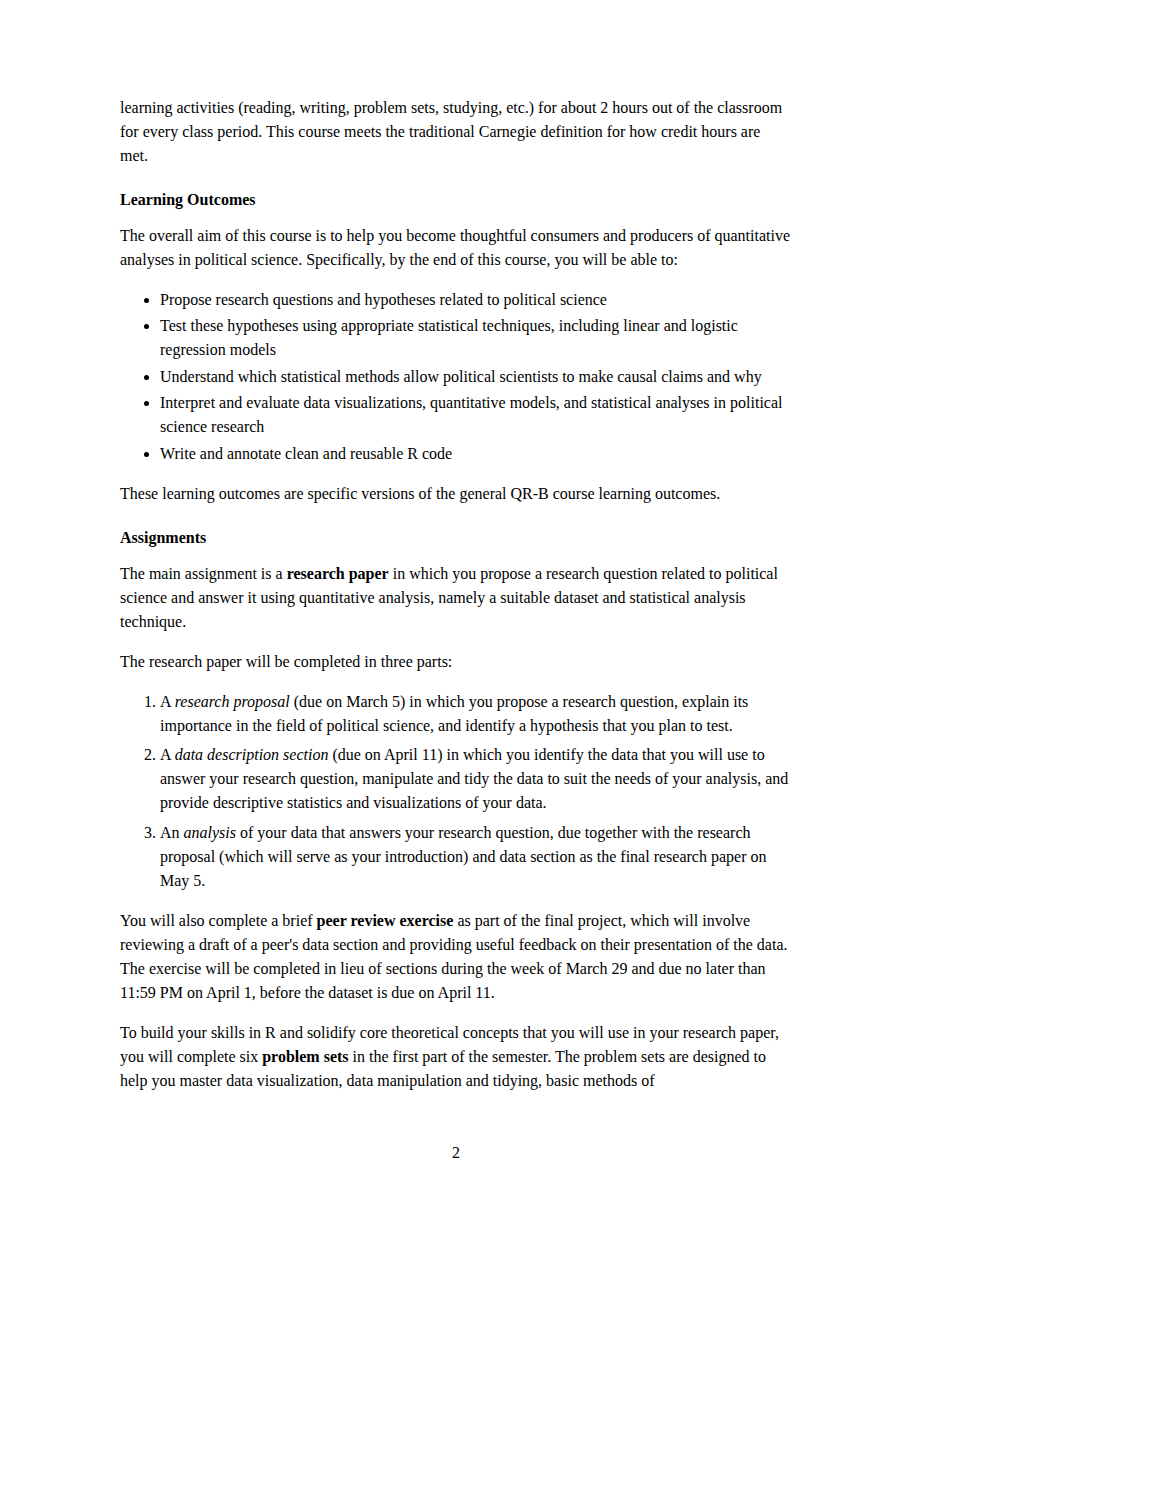learning activities (reading, writing, problem sets, studying, etc.) for about 2 hours out of the classroom for every class period. This course meets the traditional Carnegie definition for how credit hours are met.
Learning Outcomes
The overall aim of this course is to help you become thoughtful consumers and producers of quantitative analyses in political science. Specifically, by the end of this course, you will be able to:
Propose research questions and hypotheses related to political science
Test these hypotheses using appropriate statistical techniques, including linear and logistic regression models
Understand which statistical methods allow political scientists to make causal claims and why
Interpret and evaluate data visualizations, quantitative models, and statistical analyses in political science research
Write and annotate clean and reusable R code
These learning outcomes are specific versions of the general QR-B course learning outcomes.
Assignments
The main assignment is a research paper in which you propose a research question related to political science and answer it using quantitative analysis, namely a suitable dataset and statistical analysis technique.
The research paper will be completed in three parts:
A research proposal (due on March 5) in which you propose a research question, explain its importance in the field of political science, and identify a hypothesis that you plan to test.
A data description section (due on April 11) in which you identify the data that you will use to answer your research question, manipulate and tidy the data to suit the needs of your analysis, and provide descriptive statistics and visualizations of your data.
An analysis of your data that answers your research question, due together with the research proposal (which will serve as your introduction) and data section as the final research paper on May 5.
You will also complete a brief peer review exercise as part of the final project, which will involve reviewing a draft of a peer's data section and providing useful feedback on their presentation of the data. The exercise will be completed in lieu of sections during the week of March 29 and due no later than 11:59 PM on April 1, before the dataset is due on April 11.
To build your skills in R and solidify core theoretical concepts that you will use in your research paper, you will complete six problem sets in the first part of the semester. The problem sets are designed to help you master data visualization, data manipulation and tidying, basic methods of
2